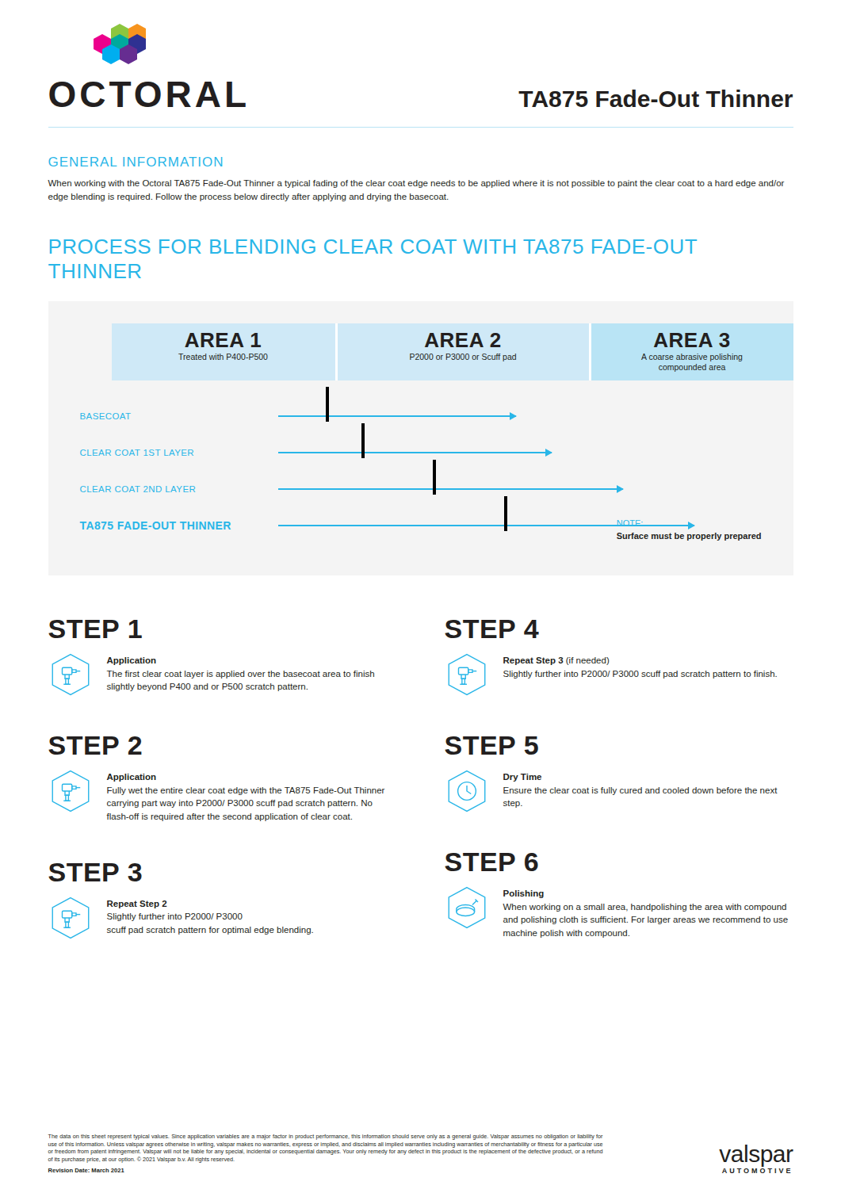OCTORAL
TA875 Fade-Out Thinner
GENERAL INFORMATION
When working with the Octoral TA875 Fade-Out Thinner a typical fading of the clear coat edge needs to be applied where it is not possible to paint the clear coat to a hard edge and/or edge blending is required. Follow the process below directly after applying and drying the basecoat.
PROCESS FOR BLENDING CLEAR COAT WITH TA875 FADE-OUT THINNER
AREA 1
Treated with P400-P500
AREA 2
P2000 or P3000 or Scuff pad
AREA 3
A coarse abrasive polishing
compounded area
BASECOAT
CLEAR COAT 1ST LAYER
CLEAR COAT 2ND LAYER
TA875 FADE-OUT THINNER
NOTE:
Surface must be properly prepared
STEP 1
Application
The first clear coat layer is applied over the basecoat area to finish slightly beyond P400 and or P500 scratch pattern.
STEP 2
Application
Fully wet the entire clear coat edge with the TA875 Fade-Out Thinner carrying part way into P2000/ P3000 scuff pad scratch pattern. No flash-off is required after the second application of clear coat.
STEP 3
Repeat Step 2
Slightly further into P2000/ P3000
scuff pad scratch pattern for optimal edge blending.
STEP 4
Repeat Step 3 (if needed)
Slightly further into P2000/ P3000 scuff pad scratch pattern to finish.
STEP 5
Dry Time
Ensure the clear coat is fully cured and cooled down before the next step.
STEP 6
Polishing
When working on a small area, handpolishing the area with compound and polishing cloth is sufficient. For larger areas we recommend to use machine polish with compound.
The data on this sheet represent typical values. Since application variables are a major factor in product performance, this information should serve only as a general guide. Valspar assumes no obligation or liability for use of this information. Unless valspar agrees otherwise in writing, valspar makes no warranties, express or implied, and disclaims all implied warranties including warranties of merchantability or fitness for a particular use or freedom from patent infringement. Valspar will not be liable for any special, incidental or consequential damages. Your only remedy for any defect in this product is the replacement of the defective product, or a refund of its purchase price, at our option. © 2021 Valspar b.v. All rights reserved. Revision Date: March 2021
valspar
AUTOMOTIVE